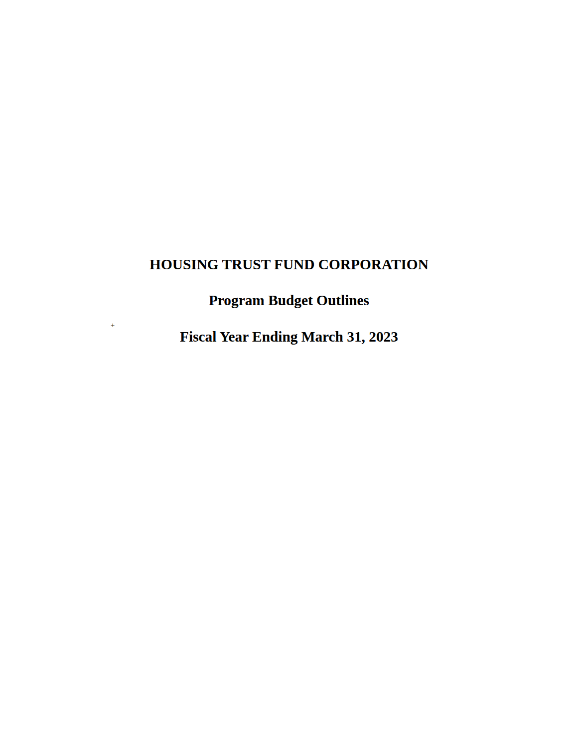HOUSING TRUST FUND CORPORATION
Program Budget Outlines
Fiscal Year Ending March 31, 2023
+